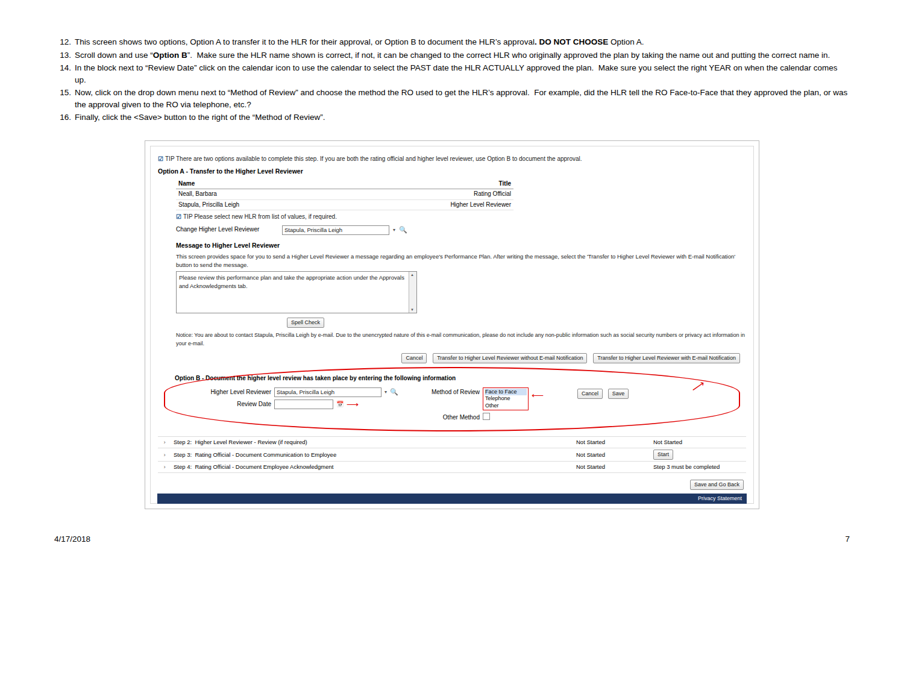12. This screen shows two options, Option A to transfer it to the HLR for their approval, or Option B to document the HLR’s approval. DO NOT CHOOSE Option A.
13. Scroll down and use “Option B”. Make sure the HLR name shown is correct, if not, it can be changed to the correct HLR who originally approved the plan by taking the name out and putting the correct name in.
14. In the block next to “Review Date” click on the calendar icon to use the calendar to select the PAST date the HLR ACTUALLY approved the plan. Make sure you select the right YEAR on when the calendar comes up.
15. Now, click on the drop down menu next to “Method of Review” and choose the method the RO used to get the HLR’s approval. For example, did the HLR tell the RO Face-to-Face that they approved the plan, or was the approval given to the RO via telephone, etc.?
16. Finally, click the <Save> button to the right of the “Method of Review”.
☑TIP There are two options available to complete this step. If you are both the rating official and higher level reviewer, use Option B to document the approval.
Option A - Transfer to the Higher Level Reviewer
| Name | Title |
| --- | --- |
| Neall, Barbara | Rating Official |
| Stapula, Priscilla Leigh | Higher Level Reviewer |
☑TIP Please select new HLR from list of values, if required.
Change Higher Level Reviewer Stapula, Priscilla Leigh ▾ 🔍
Message to Higher Level Reviewer
This screen provides space for you to send a Higher Level Reviewer a message regarding an employee's Performance Plan. After writing the message, select the 'Transfer to Higher Level Reviewer with E-mail Notification' button to send the message.
Please review this performance plan and take the appropriate action under the Approvals and Acknowledgments tab.
Spell Check
Notice: You are about to contact Stapula, Priscilla Leigh by e-mail. Due to the unencrypted nature of this e-mail communication, please do not include any non-public information such as social security numbers or privacy act information in your e-mail.
Cancel Transfer to Higher Level Reviewer without E-mail Notification Transfer to Higher Level Reviewer with E-mail Notification
Option B - Document the higher level review has taken place by entering the following information
Higher Level Reviewer Stapula, Priscilla Leigh ▾ 🔍
Review Date 📅 ⟶
Method of Review
Face to Face
Telephone
Other
⟵
Other Method
Cancel Save ⟶
| › | Step 2: Higher Level Reviewer - Review (if required) | Not Started | Not Started |
| › | Step 3: Rating Official - Document Communication to Employee | Not Started | Start |
| › | Step 4: Rating Official - Document Employee Acknowledgment | Not Started | Step 3 must be completed |
Save and Go Back
Privacy Statement
4/17/2018 7